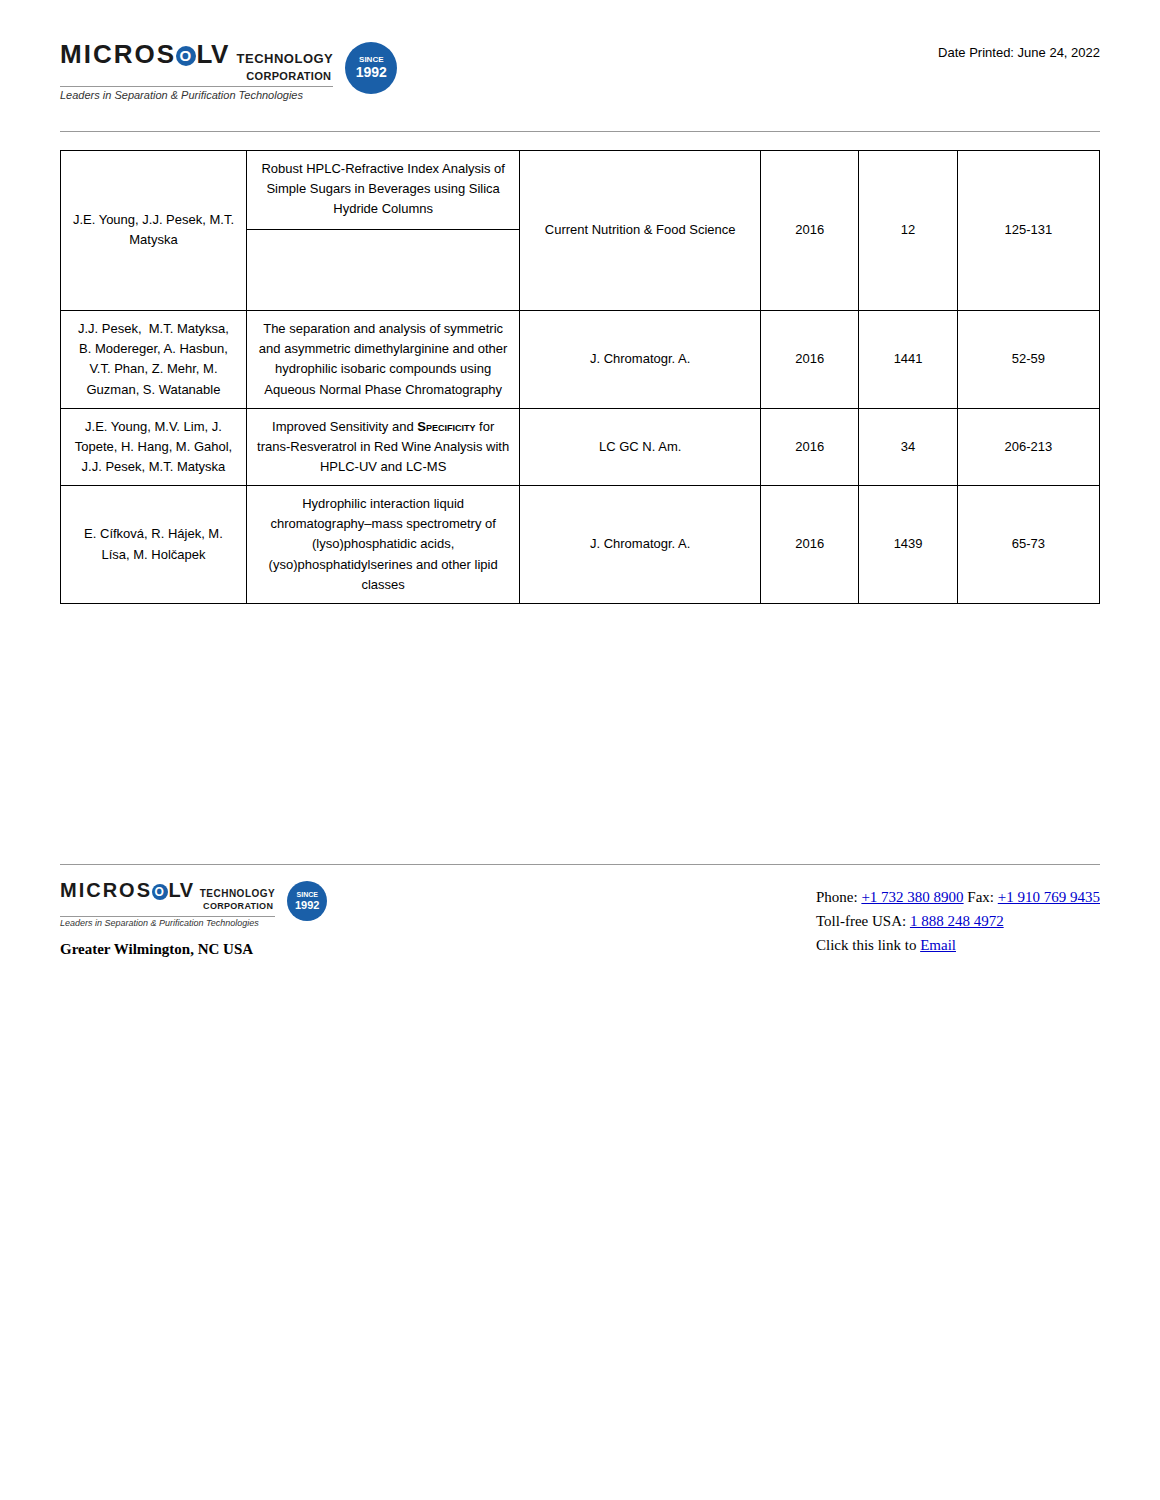MICROSOLV TECHNOLOGY
CORPORATION
Leaders in Separation & Purification Technologies
SINCE 1992
Date Printed: June 24, 2022
| J.E. Young, J.J. Pesek, M.T. Matyska | Robust HPLC-Refractive Index Analysis of Simple Sugars in Beverages using Silica Hydride Columns | Current Nutrition & Food Science | 2016 | 12 | 125-131 |
| J.J. Pesek, M.T. Matyksa, B. Modereger, A. Hasbun, V.T. Phan, Z. Mehr, M. Guzman, S. Watanable | The separation and analysis of symmetric and asymmetric dimethylarginine and other hydrophilic isobaric compounds using Aqueous Normal Phase Chromatography | J. Chromatogr. A. | 2016 | 1441 | 52-59 |
| J.E. Young, M.V. Lim, J. Topete, H. Hang, M. Gahol, J.J. Pesek, M.T. Matyska | Improved Sensitivity and Specificity for trans-Resveratrol in Red Wine Analysis with HPLC-UV and LC-MS | LC GC N. Am. | 2016 | 34 | 206-213 |
| E. Cífková, R. Hájek, M. Lísa, M. Holčapek | Hydrophilic interaction liquid chromatography–mass spectrometry of (lyso)phosphatidic acids, (yso)phosphatidylserines and other lipid classes | J. Chromatogr. A. | 2016 | 1439 | 65-73 |
MICROSOLV TECHNOLOGY
CORPORATION
Leaders in Separation & Purification Technologies
SINCE 1992
Greater Wilmington, NC USA
Phone: +1 732 380 8900 Fax: +1 910 769 9435
Toll-free USA: 1 888 248 4972
Click this link to Email